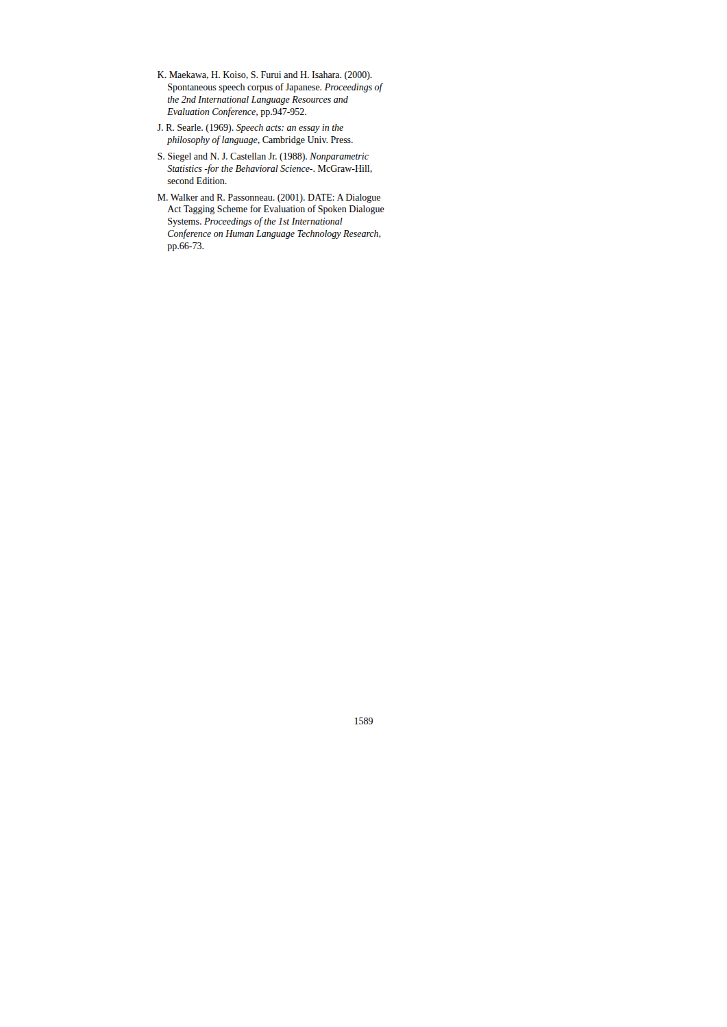K. Maekawa, H. Koiso, S. Furui and H. Isahara. (2000). Spontaneous speech corpus of Japanese. Proceedings of the 2nd International Language Resources and Evaluation Conference, pp.947-952.
J. R. Searle. (1969). Speech acts: an essay in the philosophy of language, Cambridge Univ. Press.
S. Siegel and N. J. Castellan Jr. (1988). Nonparametric Statistics -for the Behavioral Science-. McGraw-Hill, second Edition.
M. Walker and R. Passonneau. (2001). DATE: A Dialogue Act Tagging Scheme for Evaluation of Spoken Dialogue Systems. Proceedings of the 1st International Conference on Human Language Technology Research, pp.66-73.
1589